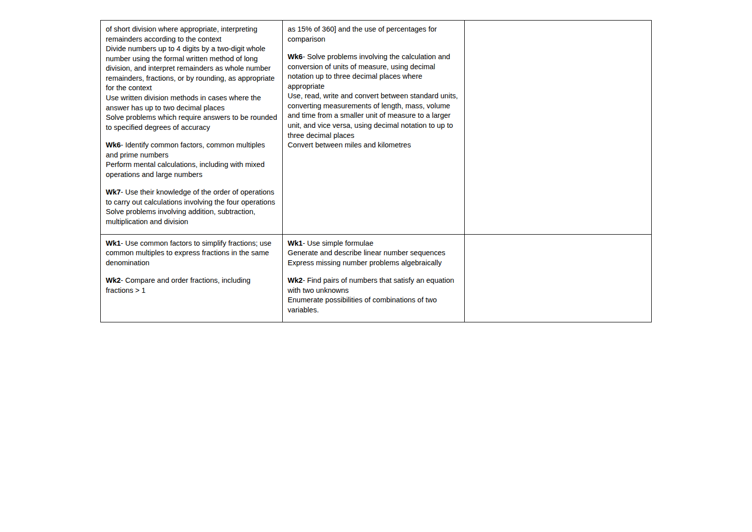| of short division where appropriate, interpreting remainders according to the context Divide numbers up to 4 digits by a two-digit whole number using the formal written method of long division, and interpret remainders as whole number remainders, fractions, or by rounding, as appropriate for the context Use written division methods in cases where the answer has up to two decimal places Solve problems which require answers to be rounded to specified degrees of accuracy Wk6 - Identify common factors, common multiples and prime numbers Perform mental calculations, including with mixed operations and large numbers Wk7 - Use their knowledge of the order of operations to carry out calculations involving the four operations Solve problems involving addition, subtraction, multiplication and division | as 15% of 360] and the use of percentages for comparison Wk6 - Solve problems involving the calculation and conversion of units of measure, using decimal notation up to three decimal places where appropriate Use, read, write and convert between standard units, converting measurements of length, mass, volume and time from a smaller unit of measure to a larger unit, and vice versa, using decimal notation to up to three decimal places Convert between miles and kilometres | |
| Wk1 - Use common factors to simplify fractions; use common multiples to express fractions in the same denomination Wk2 - Compare and order fractions, including fractions > 1 | Wk1 - Use simple formulae Generate and describe linear number sequences Express missing number problems algebraically Wk2 - Find pairs of numbers that satisfy an equation with two unknowns Enumerate possibilities of combinations of two variables. | |